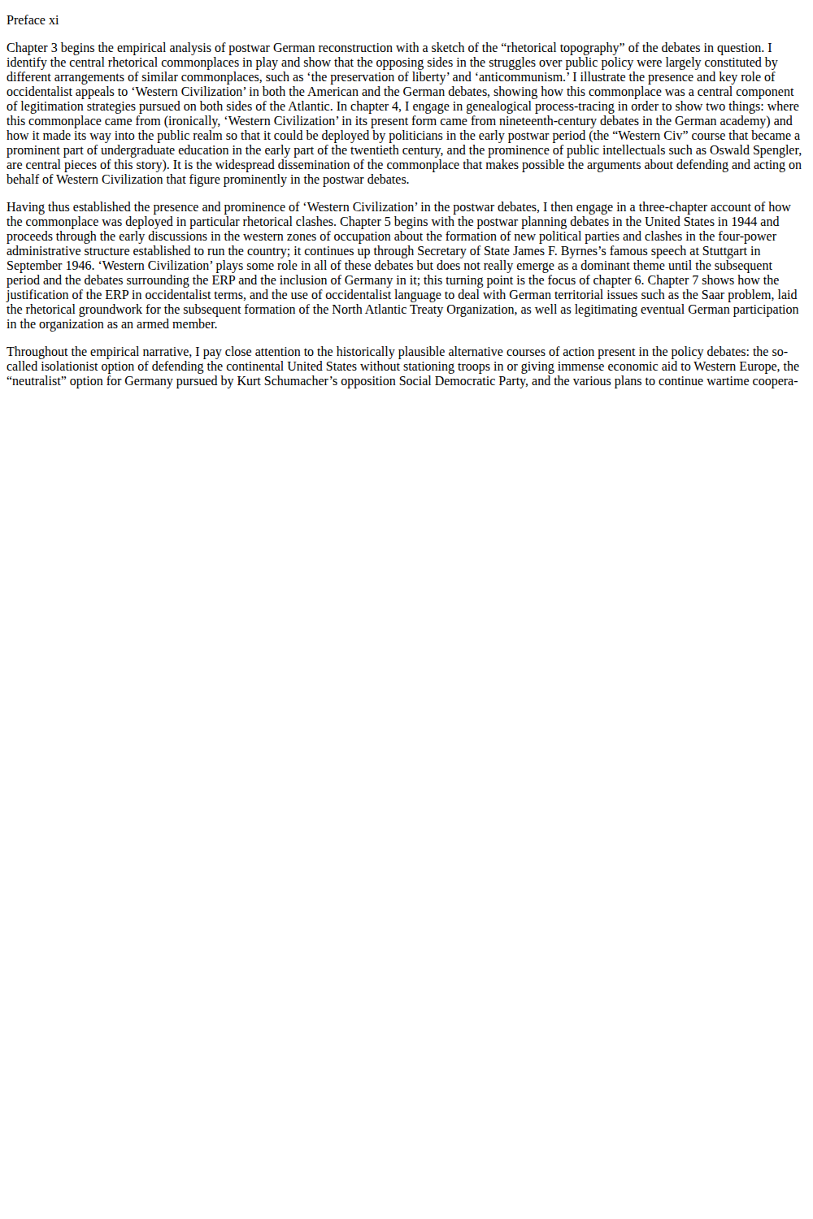Preface xi
Chapter 3 begins the empirical analysis of postwar German reconstruction with a sketch of the “rhetorical topography” of the debates in question. I identify the central rhetorical commonplaces in play and show that the opposing sides in the struggles over public policy were largely constituted by different arrangements of similar commonplaces, such as ‘the preservation of liberty’ and ‘anticommunism.’ I illustrate the presence and key role of occidentalist appeals to ‘Western Civilization’ in both the American and the German debates, showing how this commonplace was a central component of legitimation strategies pursued on both sides of the Atlantic. In chapter 4, I engage in genealogical process-tracing in order to show two things: where this commonplace came from (ironically, ‘Western Civilization’ in its present form came from nineteenth-century debates in the German academy) and how it made its way into the public realm so that it could be deployed by politicians in the early postwar period (the “Western Civ” course that became a prominent part of undergraduate education in the early part of the twentieth century, and the prominence of public intellectuals such as Oswald Spengler, are central pieces of this story). It is the widespread dissemination of the commonplace that makes possible the arguments about defending and acting on behalf of Western Civilization that figure prominently in the postwar debates.
Having thus established the presence and prominence of ‘Western Civilization’ in the postwar debates, I then engage in a three-chapter account of how the commonplace was deployed in particular rhetorical clashes. Chapter 5 begins with the postwar planning debates in the United States in 1944 and proceeds through the early discussions in the western zones of occupation about the formation of new political parties and clashes in the four-power administrative structure established to run the country; it continues up through Secretary of State James F. Byrnes’s famous speech at Stuttgart in September 1946. ‘Western Civilization’ plays some role in all of these debates but does not really emerge as a dominant theme until the subsequent period and the debates surrounding the ERP and the inclusion of Germany in it; this turning point is the focus of chapter 6. Chapter 7 shows how the justification of the ERP in occidentalist terms, and the use of occidentalist language to deal with German territorial issues such as the Saar problem, laid the rhetorical groundwork for the subsequent formation of the North Atlantic Treaty Organization, as well as legitimating eventual German participation in the organization as an armed member.
Throughout the empirical narrative, I pay close attention to the historically plausible alternative courses of action present in the policy debates: the so-called isolationist option of defending the continental United States without stationing troops in or giving immense economic aid to Western Europe, the “neutralist” option for Germany pursued by Kurt Schumacher’s opposition Social Democratic Party, and the various plans to continue wartime coopera-